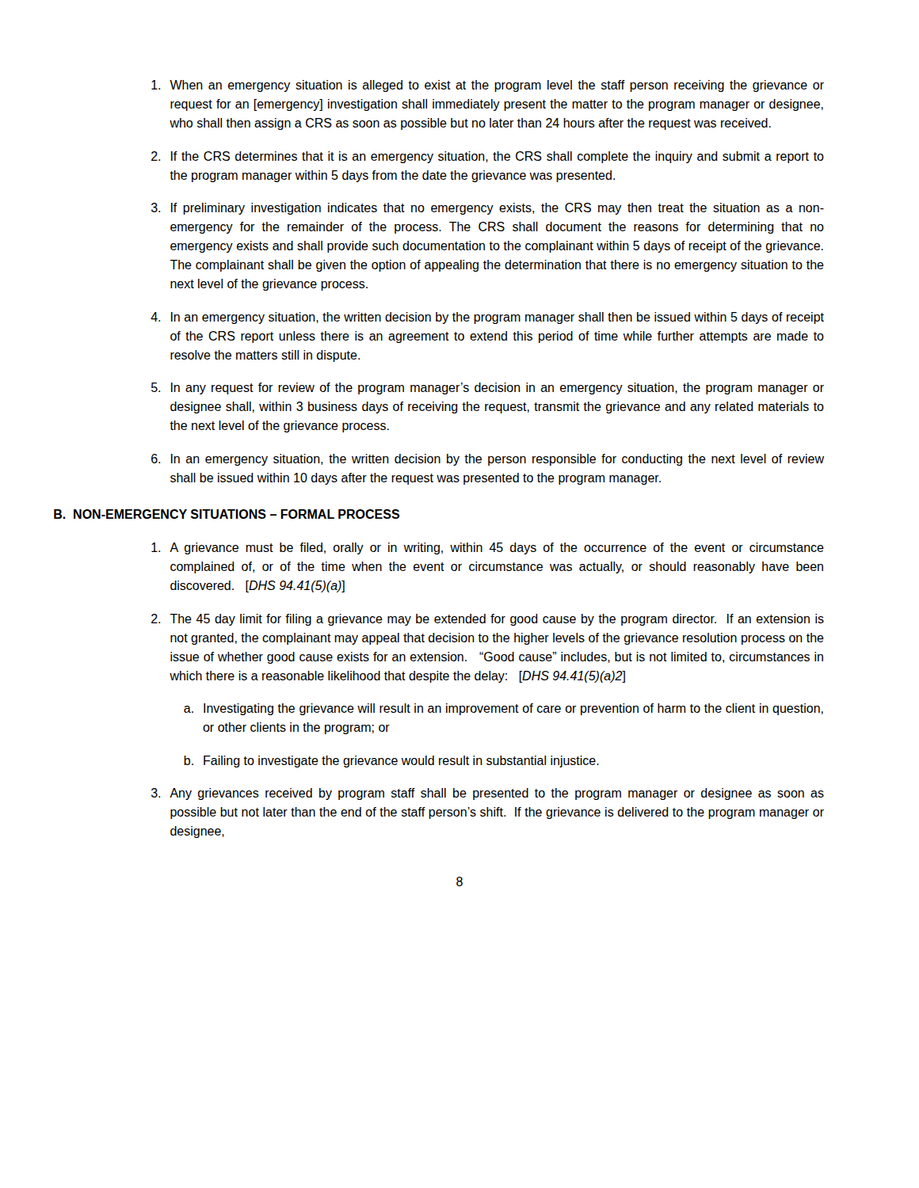When an emergency situation is alleged to exist at the program level the staff person receiving the grievance or request for an [emergency] investigation shall immediately present the matter to the program manager or designee, who shall then assign a CRS as soon as possible but no later than 24 hours after the request was received.
If the CRS determines that it is an emergency situation, the CRS shall complete the inquiry and submit a report to the program manager within 5 days from the date the grievance was presented.
If preliminary investigation indicates that no emergency exists, the CRS may then treat the situation as a non-emergency for the remainder of the process. The CRS shall document the reasons for determining that no emergency exists and shall provide such documentation to the complainant within 5 days of receipt of the grievance. The complainant shall be given the option of appealing the determination that there is no emergency situation to the next level of the grievance process.
In an emergency situation, the written decision by the program manager shall then be issued within 5 days of receipt of the CRS report unless there is an agreement to extend this period of time while further attempts are made to resolve the matters still in dispute.
In any request for review of the program manager’s decision in an emergency situation, the program manager or designee shall, within 3 business days of receiving the request, transmit the grievance and any related materials to the next level of the grievance process.
In an emergency situation, the written decision by the person responsible for conducting the next level of review shall be issued within 10 days after the request was presented to the program manager.
B. NON-EMERGENCY SITUATIONS – FORMAL PROCESS
A grievance must be filed, orally or in writing, within 45 days of the occurrence of the event or circumstance complained of, or of the time when the event or circumstance was actually, or should reasonably have been discovered. [DHS 94.41(5)(a)]
The 45 day limit for filing a grievance may be extended for good cause by the program director. If an extension is not granted, the complainant may appeal that decision to the higher levels of the grievance resolution process on the issue of whether good cause exists for an extension. “Good cause” includes, but is not limited to, circumstances in which there is a reasonable likelihood that despite the delay: [DHS 94.41(5)(a)2]
Investigating the grievance will result in an improvement of care or prevention of harm to the client in question, or other clients in the program; or
Failing to investigate the grievance would result in substantial injustice.
Any grievances received by program staff shall be presented to the program manager or designee as soon as possible but not later than the end of the staff person’s shift. If the grievance is delivered to the program manager or designee,
8